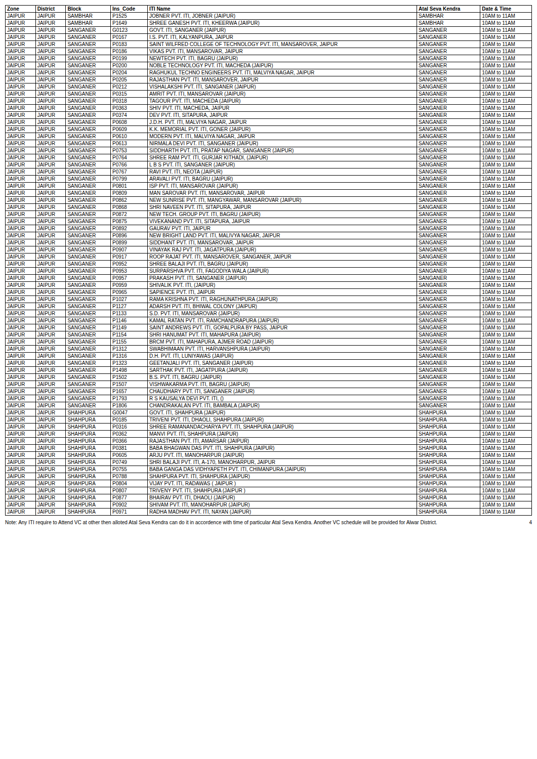| Zone | District | Block | Ins_Code | ITI Name | Atal Seva Kendra | Date & Time |
| --- | --- | --- | --- | --- | --- | --- |
| JAIPUR | JAIPUR | SAMBHAR | P1525 | JOBNER PVT. ITI, JOBNER (JAIPUR) | SAMBHAR | 10AM to 11AM |
| JAIPUR | JAIPUR | SAMBHAR | P1649 | SHREE GANESH PVT. ITI, KHEERWA (JAIPUR) | SAMBHAR | 10AM to 11AM |
| JAIPUR | JAIPUR | SANGANER | G0123 | GOVT. ITI, SANGANER (JAIPUR) | SANGANER | 10AM to 11AM |
| JAIPUR | JAIPUR | SANGANER | P0167 | I.S. PVT. ITI, KALYANPURA, JAIPUR | SANGANER | 10AM to 11AM |
| JAIPUR | JAIPUR | SANGANER | P0183 | SAINT WILFRED COLLEGE OF TECHNOLOGY PVT. ITI, MANSAROVER, JAIPUR | SANGANER | 10AM to 11AM |
| JAIPUR | JAIPUR | SANGANER | P0186 | VIKAS PVT. ITI, MANSAROVAR, JAIPUR | SANGANER | 10AM to 11AM |
| JAIPUR | JAIPUR | SANGANER | P0199 | NEWTECH PVT. ITI, BAGRU (JAIPUR) | SANGANER | 10AM to 11AM |
| JAIPUR | JAIPUR | SANGANER | P0200 | NOBLE TECHNOLOGY PVT. ITI, MACHEDA (JAIPUR) | SANGANER | 10AM to 11AM |
| JAIPUR | JAIPUR | SANGANER | P0204 | RAGHUKUL TECHNO ENGINEERS PVT. ITI, MALVIYA NAGAR, JAIPUR | SANGANER | 10AM to 11AM |
| JAIPUR | JAIPUR | SANGANER | P0205 | RAJASTHAN PVT. ITI, MANSAROVER, JAIPUR | SANGANER | 10AM to 11AM |
| JAIPUR | JAIPUR | SANGANER | P0212 | VISHALAKSHI PVT. ITI, SANGANER (JAIPUR) | SANGANER | 10AM to 11AM |
| JAIPUR | JAIPUR | SANGANER | P0315 | AMRIT PVT. ITI, MANSAROVAR (JAIPUR) | SANGANER | 10AM to 11AM |
| JAIPUR | JAIPUR | SANGANER | P0318 | TAGOUR PVT. ITI, MACHEDA (JAIPUR) | SANGANER | 10AM to 11AM |
| JAIPUR | JAIPUR | SANGANER | P0363 | SHIV PVT. ITI, MACHEDA, JAIPUR | SANGANER | 10AM to 11AM |
| JAIPUR | JAIPUR | SANGANER | P0374 | DEV PVT. ITI, SITAPURA, JAIPUR | SANGANER | 10AM to 11AM |
| JAIPUR | JAIPUR | SANGANER | P0608 | J.D.H. PVT. ITI, MALVIYA NAGAR, JAIPUR | SANGANER | 10AM to 11AM |
| JAIPUR | JAIPUR | SANGANER | P0609 | K.K. MEMORIAL PVT. ITI, GONER (JAIPUR) | SANGANER | 10AM to 11AM |
| JAIPUR | JAIPUR | SANGANER | P0610 | MODERN PVT. ITI, MALVIYA NAGAR, JAIPUR | SANGANER | 10AM to 11AM |
| JAIPUR | JAIPUR | SANGANER | P0613 | NIRMALA DEVI PVT. ITI, SANGANER (JAIPUR) | SANGANER | 10AM to 11AM |
| JAIPUR | JAIPUR | SANGANER | P0753 | SIDDHARTH PVT. ITI, PRATAP NAGAR, SANGANER (JAIPUR) | SANGANER | 10AM to 11AM |
| JAIPUR | JAIPUR | SANGANER | P0764 | SHREE RAM PVT. ITI, GURJAR KITHADI, (JAIPUR) | SANGANER | 10AM to 11AM |
| JAIPUR | JAIPUR | SANGANER | P0766 | L B S PVT. ITI, SANGANER (JAIPUR) | SANGANER | 10AM to 11AM |
| JAIPUR | JAIPUR | SANGANER | P0767 | RAVI PVT. ITI, NEOTA (JAIPUR) | SANGANER | 10AM to 11AM |
| JAIPUR | JAIPUR | SANGANER | P0799 | ARAVALI PVT. ITI, BAGRU (JAIPUR) | SANGANER | 10AM to 11AM |
| JAIPUR | JAIPUR | SANGANER | P0801 | ISP PVT. ITI, MANSAROVAR (JAIPUR) | SANGANER | 10AM to 11AM |
| JAIPUR | JAIPUR | SANGANER | P0809 | MAN SAROVAR PVT. ITI, MANSAROVAR, JAIPUR | SANGANER | 10AM to 11AM |
| JAIPUR | JAIPUR | SANGANER | P0862 | NEW SUNRISE PVT. ITI, MANGYAWAR, MANSAROVAR (JAIPUR) | SANGANER | 10AM to 11AM |
| JAIPUR | JAIPUR | SANGANER | P0868 | SHRI NAVEEN PVT. ITI, SITAPURA, JAIPUR | SANGANER | 10AM to 11AM |
| JAIPUR | JAIPUR | SANGANER | P0872 | NEW TECH. GROUP PVT. ITI, BAGRU (JAIPUR) | SANGANER | 10AM to 11AM |
| JAIPUR | JAIPUR | SANGANER | P0875 | VIVEKANAND PVT. ITI, SITAPURA, JAIPUR | SANGANER | 10AM to 11AM |
| JAIPUR | JAIPUR | SANGANER | P0892 | GAURAV PVT. ITI, JAIPUR | SANGANER | 10AM to 11AM |
| JAIPUR | JAIPUR | SANGANER | P0896 | NEW BRIGHT LAND PVT. ITI, MALIVYA NAGAR, JAIPUR | SANGANER | 10AM to 11AM |
| JAIPUR | JAIPUR | SANGANER | P0899 | SIDDHANT PVT. ITI, MANSAROVAR, JAIPUR | SANGANER | 10AM to 11AM |
| JAIPUR | JAIPUR | SANGANER | P0907 | VINAYAK RAJ PVT. ITI, JAGATPURA (JAIPUR) | SANGANER | 10AM to 11AM |
| JAIPUR | JAIPUR | SANGANER | P0917 | ROOP RAJAT PVT. ITI, MANSAROVER, SANGANER, JAIPUR | SANGANER | 10AM to 11AM |
| JAIPUR | JAIPUR | SANGANER | P0952 | SHREE BALAJI PVT. ITI, BAGRU (JAIPUR) | SANGANER | 10AM to 11AM |
| JAIPUR | JAIPUR | SANGANER | P0953 | SURPARSHVA PVT. ITI, FAGODIYA WALA (JAIPUR) | SANGANER | 10AM to 11AM |
| JAIPUR | JAIPUR | SANGANER | P0957 | PRAKASH PVT. ITI, SANGANER (JAIPUR) | SANGANER | 10AM to 11AM |
| JAIPUR | JAIPUR | SANGANER | P0959 | SHIVALIK PVT. ITI, (JAIPUR) | SANGANER | 10AM to 11AM |
| JAIPUR | JAIPUR | SANGANER | P0965 | SAPIENCE PVT. ITI, JAIPUR | SANGANER | 10AM to 11AM |
| JAIPUR | JAIPUR | SANGANER | P1027 | RAMA KRISHNA PVT. ITI, RAGHUNATHPURA (JAIPUR) | SANGANER | 10AM to 11AM |
| JAIPUR | JAIPUR | SANGANER | P1127 | ADARSH PVT. ITI, BHIWAL COLONY (JAIPUR) | SANGANER | 10AM to 11AM |
| JAIPUR | JAIPUR | SANGANER | P1133 | S.D. PVT. ITI, MANSAROVAR (JAIPUR) | SANGANER | 10AM to 11AM |
| JAIPUR | JAIPUR | SANGANER | P1146 | KAMAL RATAN PVT. ITI, RAMCHANDRAPURA (JAIPUR) | SANGANER | 10AM to 11AM |
| JAIPUR | JAIPUR | SANGANER | P1149 | SAINT ANDREWS PVT. ITI, GOPALPURA BY PASS, JAIPUR | SANGANER | 10AM to 11AM |
| JAIPUR | JAIPUR | SANGANER | P1154 | SHRI HANUMAT PVT. ITI, MAHAPURA (JAIPUR) | SANGANER | 10AM to 11AM |
| JAIPUR | JAIPUR | SANGANER | P1155 | BRCM PVT. ITI, MAHAPURA, AJMER ROAD (JAIPUR) | SANGANER | 10AM to 11AM |
| JAIPUR | JAIPUR | SANGANER | P1312 | SWABHIMAAN PVT. ITI, HARVANSHPURA (JAIPUR) | SANGANER | 10AM to 11AM |
| JAIPUR | JAIPUR | SANGANER | P1316 | D.H. PVT. ITI, LUNIYAWAS (JAIPUR) | SANGANER | 10AM to 11AM |
| JAIPUR | JAIPUR | SANGANER | P1323 | GEETANJALI PVT. ITI, SANGANER (JAIPUR) | SANGANER | 10AM to 11AM |
| JAIPUR | JAIPUR | SANGANER | P1498 | SARTHAK PVT. ITI, JAGATPURA (JAIPUR) | SANGANER | 10AM to 11AM |
| JAIPUR | JAIPUR | SANGANER | P1502 | B.S. PVT. ITI, BAGRU (JAIPUR) | SANGANER | 10AM to 11AM |
| JAIPUR | JAIPUR | SANGANER | P1507 | VISHWAKARMA PVT. ITI, BAGRU (JAIPUR) | SANGANER | 10AM to 11AM |
| JAIPUR | JAIPUR | SANGANER | P1657 | CHAUDHARY PVT. ITI, SANGANER (JAIPUR) | SANGANER | 10AM to 11AM |
| JAIPUR | JAIPUR | SANGANER | P1793 | R S KAUSALYA DEVI PVT. ITI, () | SANGANER | 10AM to 11AM |
| JAIPUR | JAIPUR | SANGANER | P1806 | CHANDRAKALAN PVT. ITI, BAMBALA (JAIPUR) | SANGANER | 10AM to 11AM |
| JAIPUR | JAIPUR | SHAHPURA | G0047 | GOVT. ITI, SHAHPURA (JAIPUR) | SHAHPURA | 10AM to 11AM |
| JAIPUR | JAIPUR | SHAHPURA | P0185 | TRIVENI PVT. ITI, DHAOLI, SHAHPURA (JAIPUR) | SHAHPURA | 10AM to 11AM |
| JAIPUR | JAIPUR | SHAHPURA | P0316 | SHREE RAMANANDACHARYA PVT. ITI, SHAHPURA (JAIPUR) | SHAHPURA | 10AM to 11AM |
| JAIPUR | JAIPUR | SHAHPURA | P0362 | MANVI PVT. ITI, SHAHPURA (JAIPUR) | SHAHPURA | 10AM to 11AM |
| JAIPUR | JAIPUR | SHAHPURA | P0366 | RAJASTHAN PVT. ITI, AMARSAR (JAIPUR) | SHAHPURA | 10AM to 11AM |
| JAIPUR | JAIPUR | SHAHPURA | P0381 | BABA BHAGWAN DAS PVT. ITI, SHAHPURA (JAIPUR) | SHAHPURA | 10AM to 11AM |
| JAIPUR | JAIPUR | SHAHPURA | P0605 | ARJU PVT. ITI, MANOHARPUR (JAIPUR) | SHAHPURA | 10AM to 11AM |
| JAIPUR | JAIPUR | SHAHPURA | P0749 | SHRI BALAJI PVT. ITI, A-170, MANOHARPUR, JAIPUR | SHAHPURA | 10AM to 11AM |
| JAIPUR | JAIPUR | SHAHPURA | P0755 | BABA GANGA DAS VIDHYAPETH PVT. ITI, CHIMANPURA (JAIPUR) | SHAHPURA | 10AM to 11AM |
| JAIPUR | JAIPUR | SHAHPURA | P0788 | SHAHPURA PVT. ITI, SHAHPURA (JAIPUR) | SHAHPURA | 10AM to 11AM |
| JAIPUR | JAIPUR | SHAHPURA | P0804 | VIJAY PVT. ITI, RADAWAS ( JAIPUR ) | SHAHPURA | 10AM to 11AM |
| JAIPUR | JAIPUR | SHAHPURA | P0807 | TRIVENY PVT. ITI, SHAHPURA (JAIPUR ) | SHAHPURA | 10AM to 11AM |
| JAIPUR | JAIPUR | SHAHPURA | P0877 | BHAIRAV PVT. ITI, DHAOLI (JAIPUR) | SHAHPURA | 10AM to 11AM |
| JAIPUR | JAIPUR | SHAHPURA | P0902 | SHIVAM PVT. ITI, MANOHARPUR (JAIPUR) | SHAHPURA | 10AM to 11AM |
| JAIPUR | JAIPUR | SHAHPURA | P0971 | RADHA MADHAV PVT. ITI, NAYAN (JAIPUR) | SHAHPURA | 10AM to 11AM |
Note: Any ITI require to Attend VC at other then alloted Atal Seva Kendra can do it in accordence with time of particular Atal Seva Kendra. Another VC schedule will be provided for Alwar District. 4